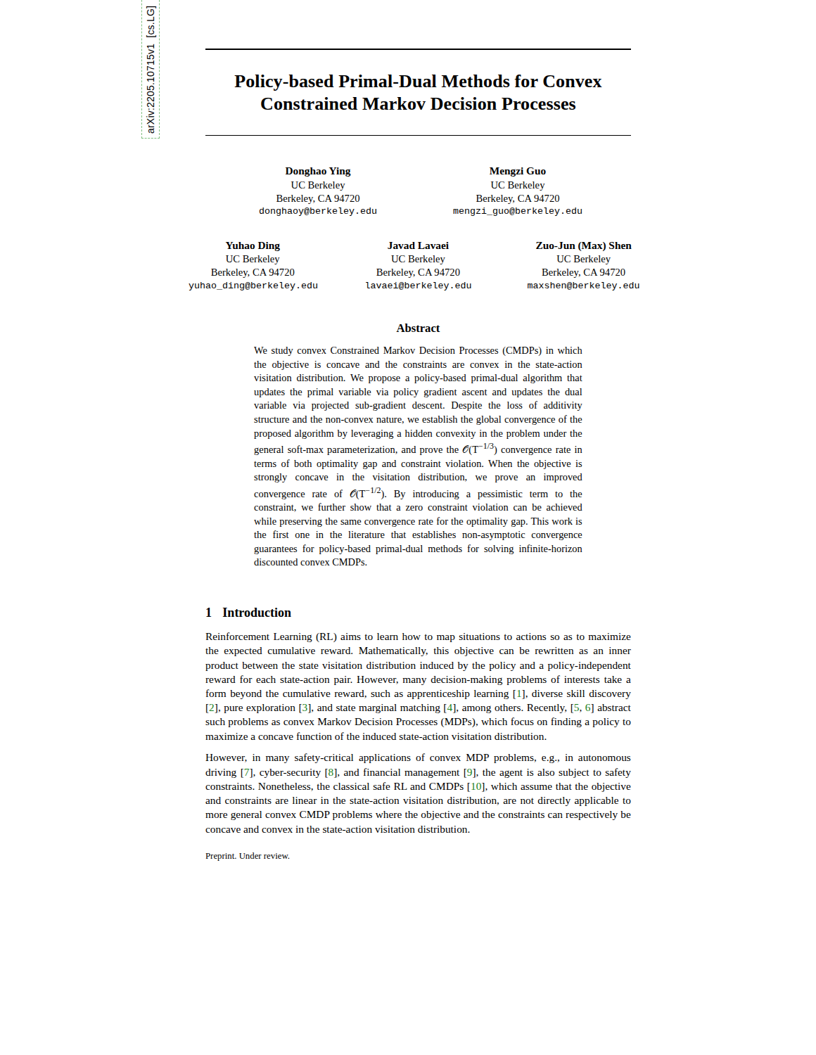arXiv:2205.10715v1 [cs.LG] 22 May 2022
Policy-based Primal-Dual Methods for Convex
Constrained Markov Decision Processes
Donghao Ying
UC Berkeley
Berkeley, CA 94720
donghaoy@berkeley.edu
Mengzi Guo
UC Berkeley
Berkeley, CA 94720
mengzi_guo@berkeley.edu
Yuhao Ding
UC Berkeley
Berkeley, CA 94720
yuhao_ding@berkeley.edu
Javad Lavaei
UC Berkeley
Berkeley, CA 94720
lavaei@berkeley.edu
Zuo-Jun (Max) Shen
UC Berkeley
Berkeley, CA 94720
maxshen@berkeley.edu
Abstract
We study convex Constrained Markov Decision Processes (CMDPs) in which the objective is concave and the constraints are convex in the state-action visitation distribution. We propose a policy-based primal-dual algorithm that updates the primal variable via policy gradient ascent and updates the dual variable via projected sub-gradient descent. Despite the loss of additivity structure and the non-convex nature, we establish the global convergence of the proposed algorithm by leveraging a hidden convexity in the problem under the general soft-max parameterization, and prove the 𝒪(T−1/3) convergence rate in terms of both optimality gap and constraint violation. When the objective is strongly concave in the visitation distribution, we prove an improved convergence rate of 𝒪(T−1/2). By introducing a pessimistic term to the constraint, we further show that a zero constraint violation can be achieved while preserving the same convergence rate for the optimality gap. This work is the first one in the literature that establishes non-asymptotic convergence guarantees for policy-based primal-dual methods for solving infinite-horizon discounted convex CMDPs.
1 Introduction
Reinforcement Learning (RL) aims to learn how to map situations to actions so as to maximize the expected cumulative reward. Mathematically, this objective can be rewritten as an inner product between the state visitation distribution induced by the policy and a policy-independent reward for each state-action pair. However, many decision-making problems of interests take a form beyond the cumulative reward, such as apprenticeship learning [1], diverse skill discovery [2], pure exploration [3], and state marginal matching [4], among others. Recently, [5, 6] abstract such problems as convex Markov Decision Processes (MDPs), which focus on finding a policy to maximize a concave function of the induced state-action visitation distribution.
However, in many safety-critical applications of convex MDP problems, e.g., in autonomous driving [7], cyber-security [8], and financial management [9], the agent is also subject to safety constraints. Nonetheless, the classical safe RL and CMDPs [10], which assume that the objective and constraints are linear in the state-action visitation distribution, are not directly applicable to more general convex CMDP problems where the objective and the constraints can respectively be concave and convex in the state-action visitation distribution.
Preprint. Under review.